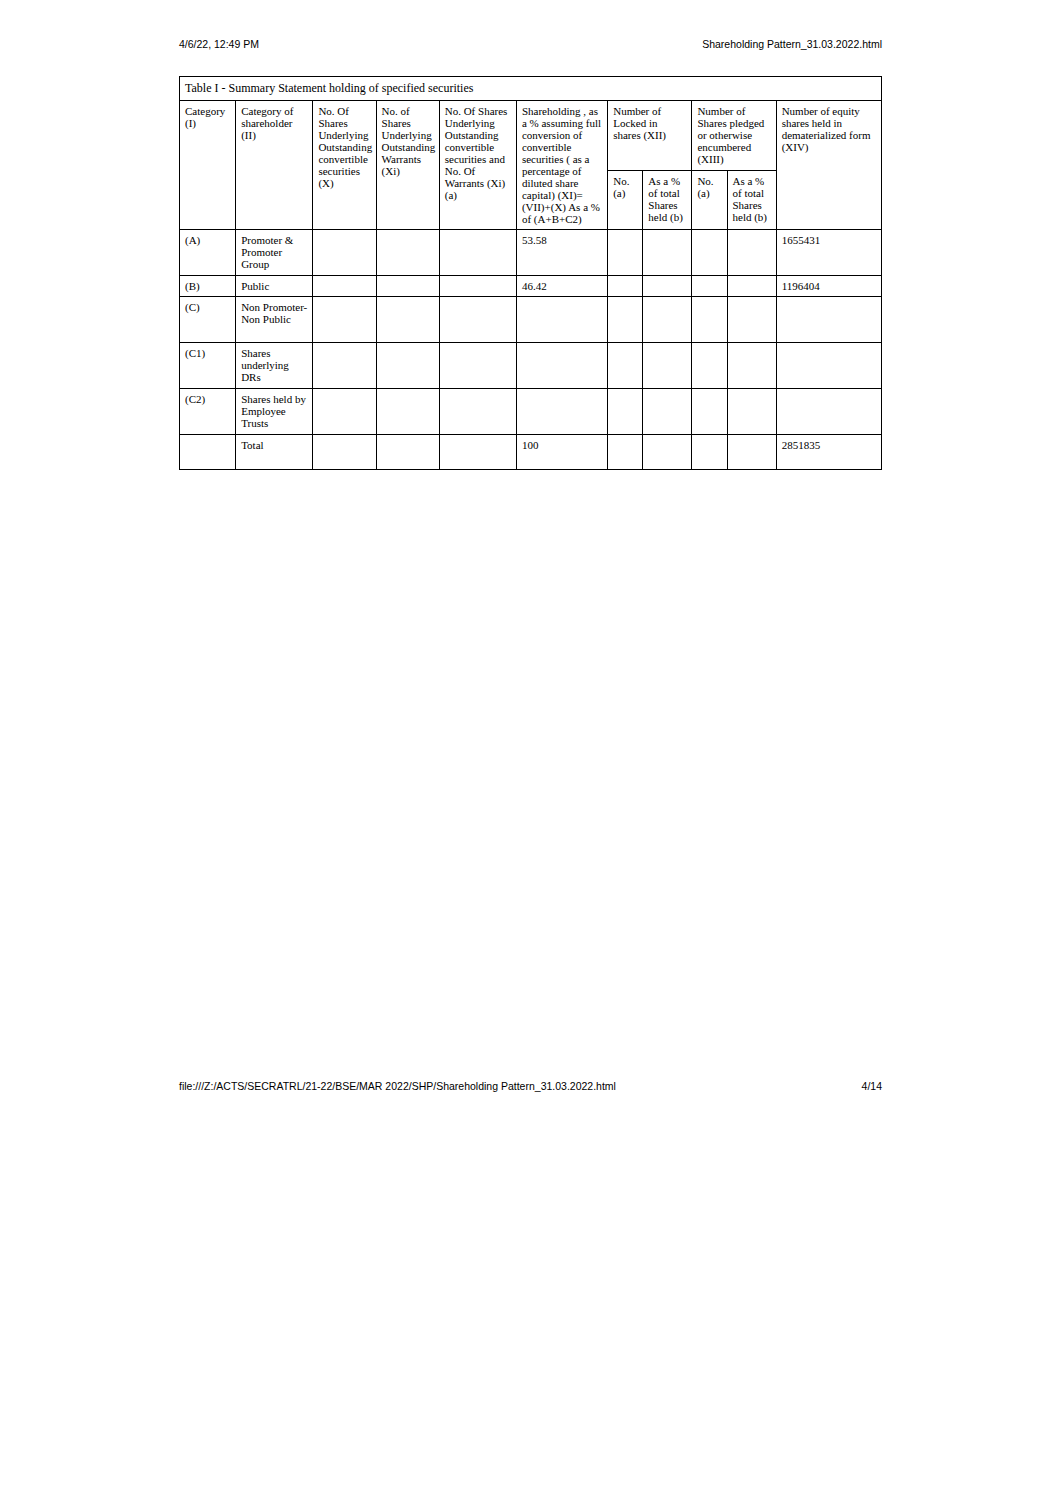4/6/22, 12:49 PM Shareholding Pattern_31.03.2022.html
| Table I - Summary Statement holding of specified securities |
| Category (I) | Category of shareholder (II) | No. Of Shares Underlying Outstanding convertible securities (X) | No. of Shares Underlying Outstanding Warrants (Xi) | No. Of Shares Underlying Outstanding convertible securities and No. Of Warrants (Xi) (a) | Shareholding , as a % assuming full conversion of convertible securities ( as a percentage of diluted share capital) (XI)= (VII)+(X) As a % of (A+B+C2) | Number of Locked in shares (XII) | Number of Shares pledged or otherwise encumbered (XIII) | Number of equity shares held in dematerialized form (XIV) |
| No. (a) | As a % of total Shares held (b) | No. (a) | As a % of total Shares held (b) |
| (A) | Promoter & Promoter Group | | | | 53.58 | | | | | 1655431 |
| (B) | Public | | | | 46.42 | | | | | 1196404 |
| (C) | Non Promoter- Non Public | | | | | | | | | |
| (C1) | Shares underlying DRs | | | | | | | | | |
| (C2) | Shares held by Employee Trusts | | | | | | | | | |
| | Total | | | | 100 | | | | | 2851835 |
file:///Z:/ACTS/SECRATRL/21-22/BSE/MAR 2022/SHP/Shareholding Pattern_31.03.2022.html 4/14